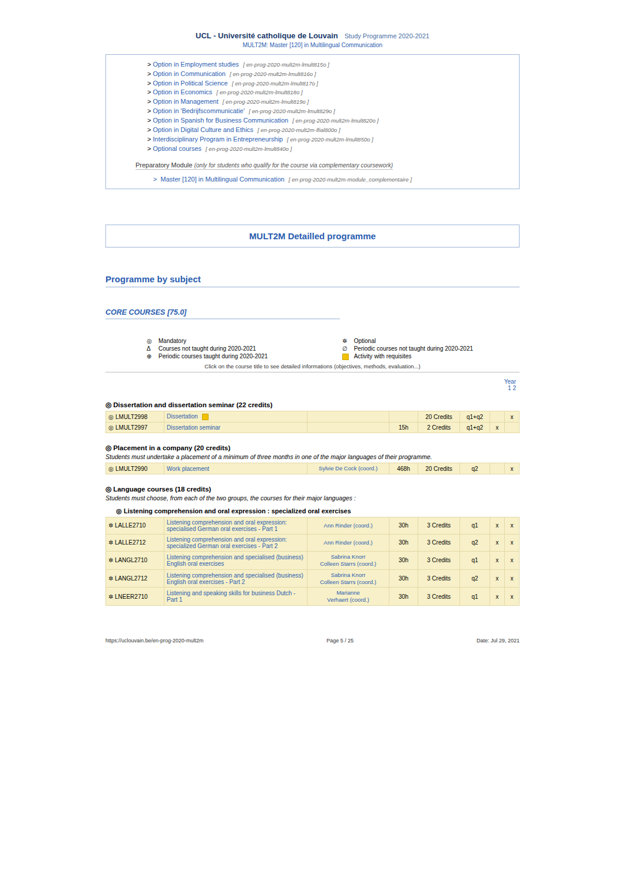UCL - Université catholique de Louvain Study Programme 2020-2021
MULT2M: Master [120] in Multilingual Communication
> Option in Employment studies [ en-prog-2020-mult2m-lmult815o ]
> Option in Communication [ en-prog-2020-mult2m-lmult816o ]
> Option in Political Science [ en-prog-2020-mult2m-lmult817o ]
> Option in Economics [ en-prog-2020-mult2m-lmult818o ]
> Option in Management [ en-prog-2020-mult2m-lmult819o ]
> Option in 'Bedrijfscommunicatie' [ en-prog-2020-mult2m-lmult829o ]
> Option in Spanish for Business Communication [ en-prog-2020-mult2m-lmult820o ]
> Option in Digital Culture and Ethics [ en-prog-2020-mult2m-lfial800o ]
> Interdisciplinary Program in Entrepreneurship [ en-prog-2020-mult2m-lmult850o ]
> Optional courses [ en-prog-2020-mult2m-lmult840o ]
Preparatory Module (only for students who qualify for the course via complementary coursework)
> Master [120] in Multilingual Communication [ en-prog-2020-mult2m-module_complementaire ]
MULT2M Detailled programme
Programme by subject
CORE COURSES [75.0]
| ◎ | Mandatory | ✲ | Optional |
| Δ | Courses not taught during 2020-2021 | ∅ | Periodic courses not taught during 2020-2021 |
| ⊕ | Periodic courses taught during 2020-2021 | | Activity with requisites |
Click on the course title to see detailed informations (objectives, methods, evaluation...)
Year
1 2
◎ Dissertation and dissertation seminar (22 credits)
| ◎ LMULT2998 | Dissertation | | | 20 Credits | q1+q2 | | x |
| ◎ LMULT2997 | Dissertation seminar | | 15h | 2 Credits | q1+q2 | x | |
◎ Placement in a company (20 credits)
Students must undertake a placement of a minimum of three months in one of the major languages of their programme.
| ◎ LMULT2990 | Work placement | Sylvie De Cock (coord.) | 468h | 20 Credits | q2 | | x |
◎ Language courses (18 credits)
Students must choose, from each of the two groups, the courses for their major languages :
◎ Listening comprehension and oral expression : specialized oral exercises
| ✲ LALLE2710 | Listening comprehension and oral expression: specialised German oral exercises - Part 1 | Ann Rinder (coord.) | 30h | 3 Credits | q1 | x | x |
| ✲ LALLE2712 | Listening comprehension and oral expression: specialized German oral exercises - Part 2 | Ann Rinder (coord.) | 30h | 3 Credits | q2 | x | x |
| ✲ LANGL2710 | Listening comprehension and specialised (business) English oral exercises | Sabrina Knorr Colleen Starrs (coord.) | 30h | 3 Credits | q1 | x | x |
| ✲ LANGL2712 | Listening comprehension and specialised (business) English oral exercises - Part 2 | Sabrina Knorr Colleen Starrs (coord.) | 30h | 3 Credits | q2 | x | x |
| ✲ LNEER2710 | Listening and speaking skills for business Dutch - Part 1 | Marianne Verhaert (coord.) | 30h | 3 Credits | q1 | x | x |
https://uclouvain.be/en-prog-2020-mult2m
Page 5 / 25
Date: Jul 29, 2021